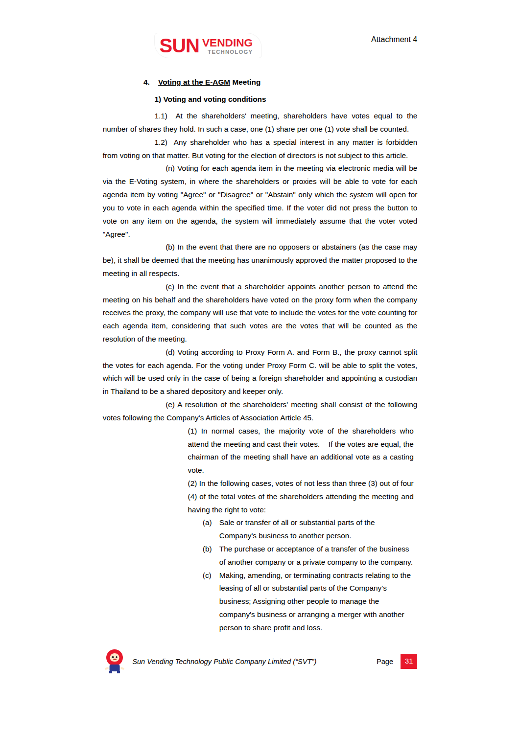SUN VENDING TECHNOLOGY
Attachment 4
4. Voting at the E-AGM Meeting
1) Voting and voting conditions
1.1) At the shareholders' meeting, shareholders have votes equal to the number of shares they hold. In such a case, one (1) share per one (1) vote shall be counted.
1.2) Any shareholder who has a special interest in any matter is forbidden from voting on that matter. But voting for the election of directors is not subject to this article.
(n) Voting for each agenda item in the meeting via electronic media will be via the E-Voting system, in where the shareholders or proxies will be able to vote for each agenda item by voting "Agree" or "Disagree" or "Abstain" only which the system will open for you to vote in each agenda within the specified time. If the voter did not press the button to vote on any item on the agenda, the system will immediately assume that the voter voted "Agree".
(b) In the event that there are no opposers or abstainers (as the case may be), it shall be deemed that the meeting has unanimously approved the matter proposed to the meeting in all respects.
(c) In the event that a shareholder appoints another person to attend the meeting on his behalf and the shareholders have voted on the proxy form when the company receives the proxy, the company will use that vote to include the votes for the vote counting for each agenda item, considering that such votes are the votes that will be counted as the resolution of the meeting.
(d) Voting according to Proxy Form A. and Form B., the proxy cannot split the votes for each agenda. For the voting under Proxy Form C. will be able to split the votes, which will be used only in the case of being a foreign shareholder and appointing a custodian in Thailand to be a shared depository and keeper only.
(e) A resolution of the shareholders' meeting shall consist of the following votes following the Company's Articles of Association Article 45.
(1) In normal cases, the majority vote of the shareholders who attend the meeting and cast their votes. If the votes are equal, the chairman of the meeting shall have an additional vote as a casting vote.
(2) In the following cases, votes of not less than three (3) out of four (4) of the total votes of the shareholders attending the meeting and having the right to vote:
(a)
Sale or transfer of all or substantial parts of the Company's business to another person.
(b)
The purchase or acceptance of a transfer of the business of another company or a private company to the company.
(c)
Making, amending, or terminating contracts relating to the leasing of all or substantial parts of the Company's business; Assigning other people to manage the company's business or arranging a merger with another person to share profit and loss.
Sun Vending Technology Public Company Limited (“SVT”)
Page
31